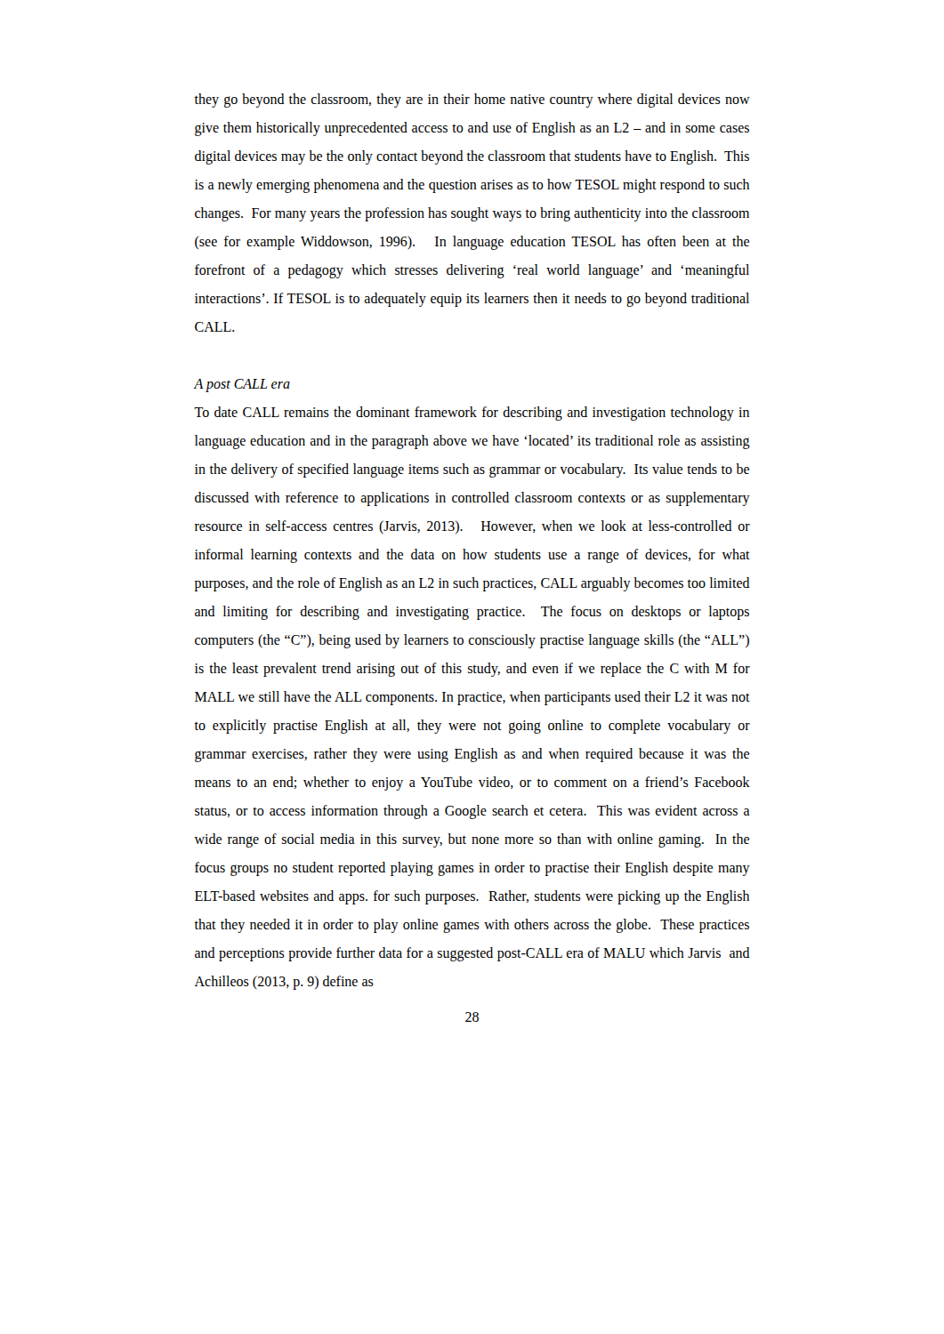they go beyond the classroom, they are in their home native country where digital devices now give them historically unprecedented access to and use of English as an L2 – and in some cases digital devices may be the only contact beyond the classroom that students have to English. This is a newly emerging phenomena and the question arises as to how TESOL might respond to such changes. For many years the profession has sought ways to bring authenticity into the classroom (see for example Widdowson, 1996). In language education TESOL has often been at the forefront of a pedagogy which stresses delivering ‘real world language’ and ‘meaningful interactions’. If TESOL is to adequately equip its learners then it needs to go beyond traditional CALL.
A post CALL era
To date CALL remains the dominant framework for describing and investigation technology in language education and in the paragraph above we have ‘located’ its traditional role as assisting in the delivery of specified language items such as grammar or vocabulary. Its value tends to be discussed with reference to applications in controlled classroom contexts or as supplementary resource in self-access centres (Jarvis, 2013). However, when we look at less-controlled or informal learning contexts and the data on how students use a range of devices, for what purposes, and the role of English as an L2 in such practices, CALL arguably becomes too limited and limiting for describing and investigating practice. The focus on desktops or laptops computers (the “C”), being used by learners to consciously practise language skills (the “ALL”) is the least prevalent trend arising out of this study, and even if we replace the C with M for MALL we still have the ALL components. In practice, when participants used their L2 it was not to explicitly practise English at all, they were not going online to complete vocabulary or grammar exercises, rather they were using English as and when required because it was the means to an end; whether to enjoy a YouTube video, or to comment on a friend’s Facebook status, or to access information through a Google search et cetera. This was evident across a wide range of social media in this survey, but none more so than with online gaming. In the focus groups no student reported playing games in order to practise their English despite many ELT-based websites and apps. for such purposes. Rather, students were picking up the English that they needed it in order to play online games with others across the globe. These practices and perceptions provide further data for a suggested post-CALL era of MALU which Jarvis and Achilleos (2013, p. 9) define as
28